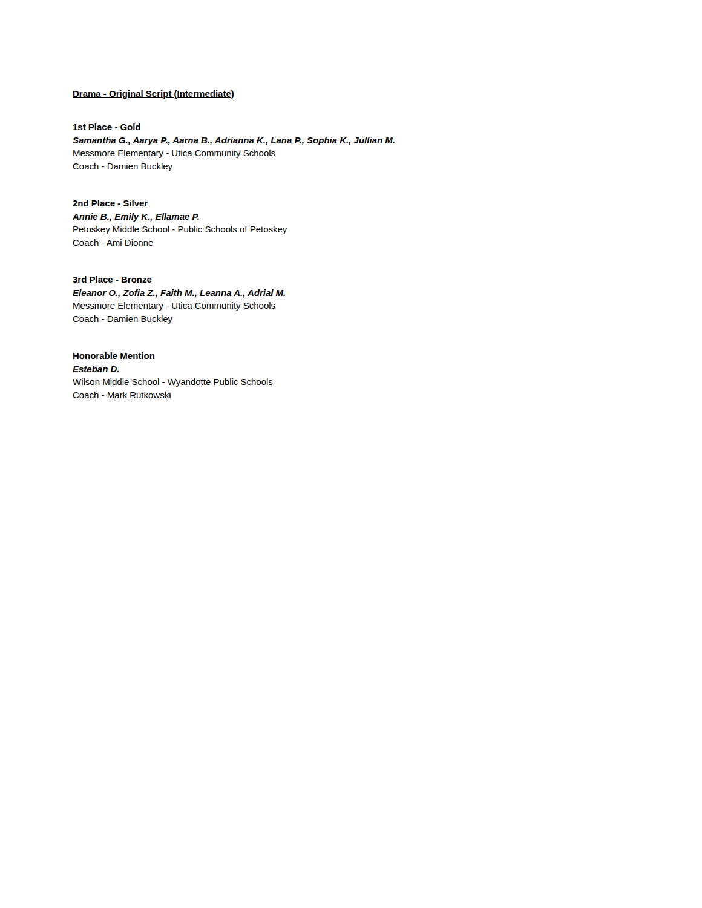Drama - Original Script (Intermediate)
1st Place - Gold
Samantha G., Aarya P., Aarna B., Adrianna K., Lana P., Sophia K., Jullian M.
Messmore Elementary - Utica Community Schools
Coach - Damien Buckley
2nd Place - Silver
Annie B., Emily K., Ellamae P.
Petoskey Middle School - Public Schools of Petoskey
Coach - Ami Dionne
3rd Place - Bronze
Eleanor O., Zofia Z., Faith M., Leanna A., Adrial M.
Messmore Elementary - Utica Community Schools
Coach - Damien Buckley
Honorable Mention
Esteban D.
Wilson Middle School - Wyandotte Public Schools
Coach - Mark Rutkowski